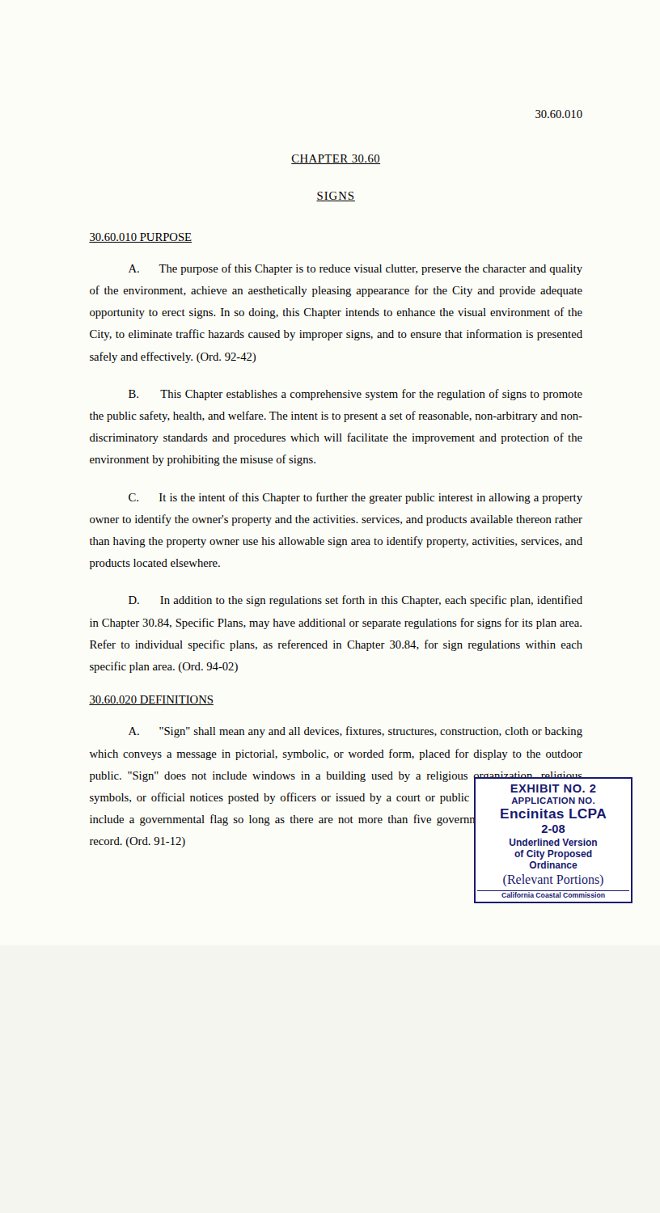30.60.010
CHAPTER 30.60
SIGNS
30.60.010 PURPOSE
A. The purpose of this Chapter is to reduce visual clutter, preserve the character and quality of the environment, achieve an aesthetically pleasing appearance for the City and provide adequate opportunity to erect signs. In so doing, this Chapter intends to enhance the visual environment of the City, to eliminate traffic hazards caused by improper signs, and to ensure that information is presented safely and effectively. (Ord. 92-42)
B. This Chapter establishes a comprehensive system for the regulation of signs to promote the public safety, health, and welfare. The intent is to present a set of reasonable, non-arbitrary and non-discriminatory standards and procedures which will facilitate the improvement and protection of the environment by prohibiting the misuse of signs.
C. It is the intent of this Chapter to further the greater public interest in allowing a property owner to identify the owner's property and the activities. services, and products available thereon rather than having the property owner use his allowable sign area to identify property, activities, services, and products located elsewhere.
D. In addition to the sign regulations set forth in this Chapter, each specific plan, identified in Chapter 30.84, Specific Plans, may have additional or separate regulations for signs for its plan area. Refer to individual specific plans, as referenced in Chapter 30.84, for sign regulations within each specific plan area. (Ord. 94-02)
30.60.020 DEFINITIONS
A. "Sign" shall mean any and all devices, fixtures, structures, construction, cloth or backing which conveys a message in pictorial, symbolic, or worded form, placed for display to the outdoor public. "Sign" does not include windows in a building used by a religious organization, religious symbols, or official notices posted by officers or issued by a court or public body. "Sign" does not include a governmental flag so long as there are not more than five governmental flags per lot of record. (Ord. 91-12)
EXHIBIT NO. 2
APPLICATION NO.
Encinitas LCPA
2-08
Underlined Version
of City Proposed
Ordinance
(Relevant Portions)
California Coastal Commission